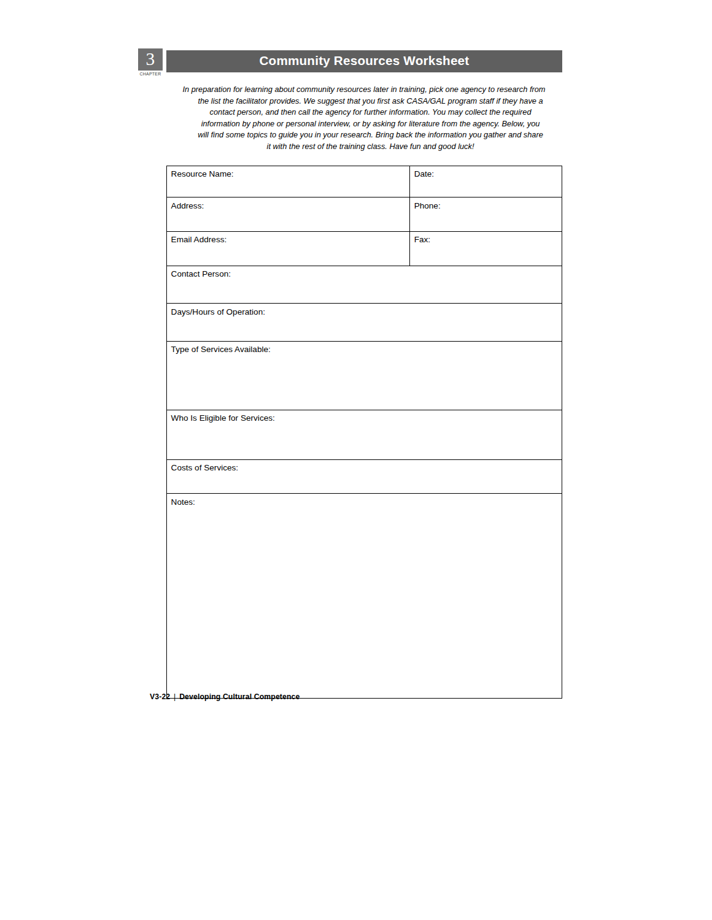3
Chapter
Community Resources Worksheet
In preparation for learning about community resources later in training, pick one agency to research from the list the facilitator provides. We suggest that you first ask CASA/GAL program staff if they have a contact person, and then call the agency for further information. You may collect the required information by phone or personal interview, or by asking for literature from the agency. Below, you will find some topics to guide you in your research. Bring back the information you gather and share it with the rest of the training class. Have fun and good luck!
| Resource Name: | Date: |
| Address: | Phone: |
| Email Address: | Fax: |
| Contact Person: |
| Days/Hours of Operation: |
| Type of Services Available: |
| Who Is Eligible for Services: |
| Costs of Services: |
| Notes: |
V3-22|Developing Cultural Competence